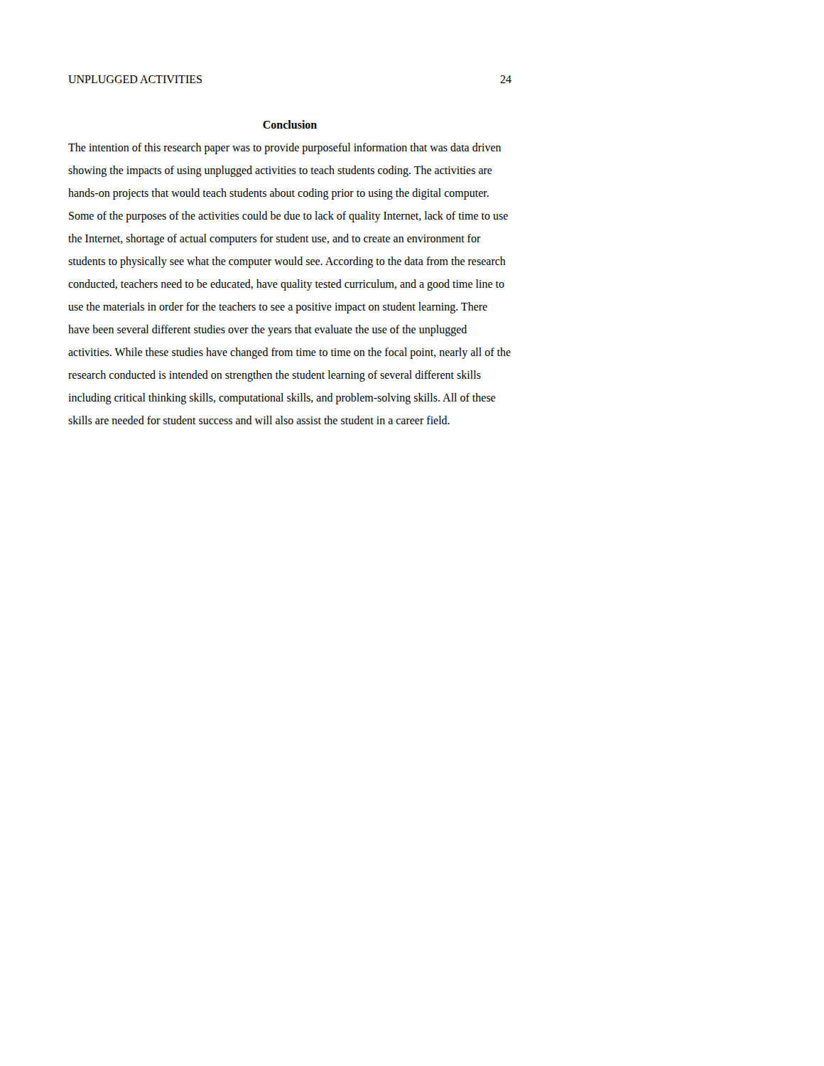Unplugged Activities 24
Conclusion
The intention of this research paper was to provide purposeful information that was data driven showing the impacts of using unplugged activities to teach students coding. The activities are hands-on projects that would teach students about coding prior to using the digital computer. Some of the purposes of the activities could be due to lack of quality Internet, lack of time to use the Internet, shortage of actual computers for student use, and to create an environment for students to physically see what the computer would see. According to the data from the research conducted, teachers need to be educated, have quality tested curriculum, and a good time line to use the materials in order for the teachers to see a positive impact on student learning. There have been several different studies over the years that evaluate the use of the unplugged activities. While these studies have changed from time to time on the focal point, nearly all of the research conducted is intended on strengthen the student learning of several different skills including critical thinking skills, computational skills, and problem-solving skills. All of these skills are needed for student success and will also assist the student in a career field.